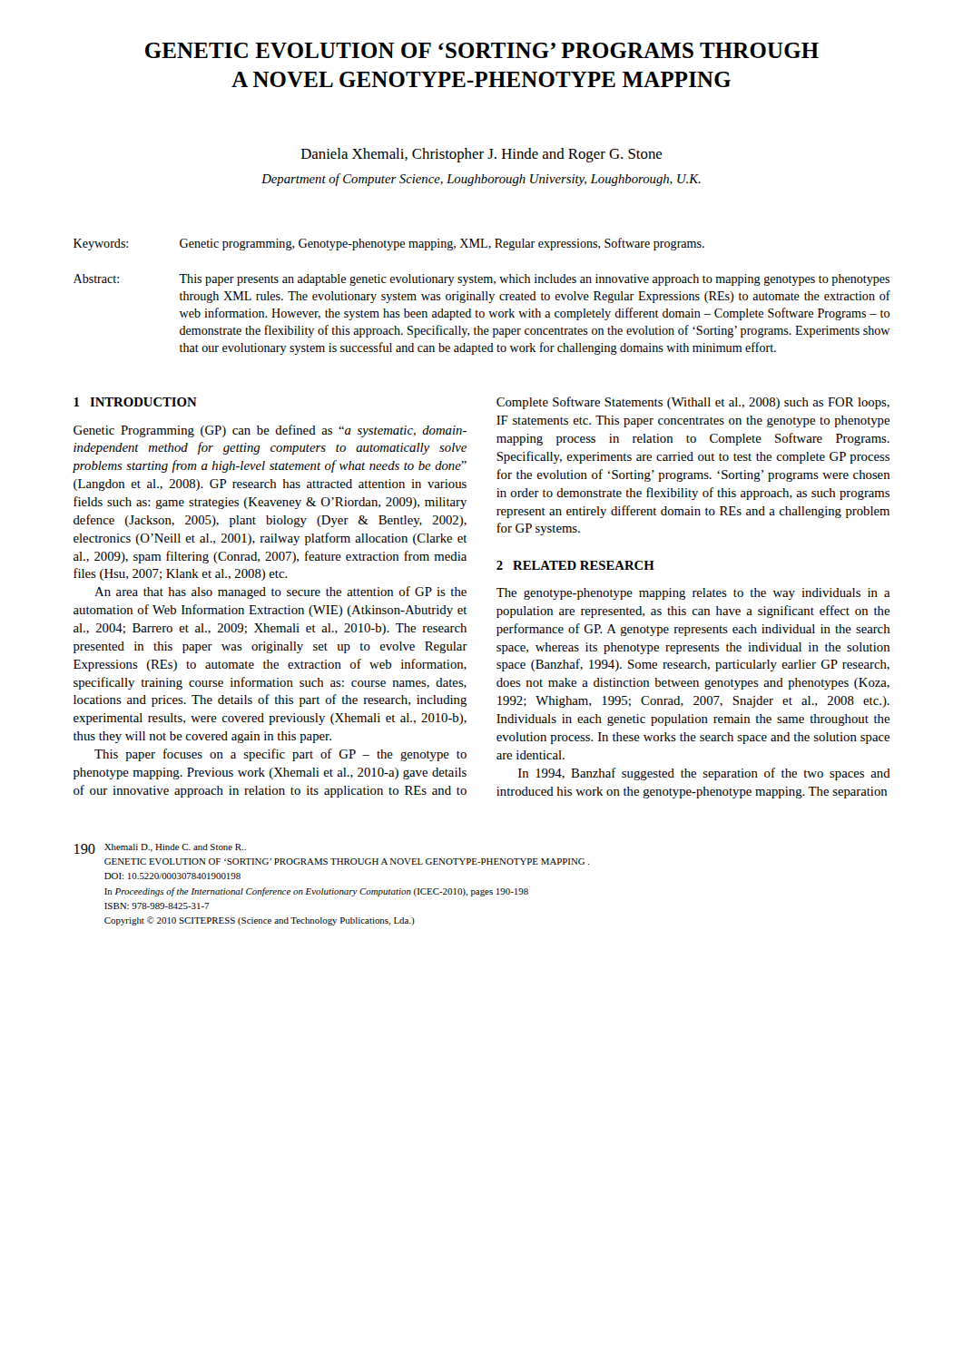GENETIC EVOLUTION OF ‘SORTING’ PROGRAMS THROUGH
A NOVEL GENOTYPE-PHENOTYPE MAPPING
Daniela Xhemali, Christopher J. Hinde and Roger G. Stone
Department of Computer Science, Loughborough University, Loughborough, U.K.
Keywords:
Genetic programming, Genotype-phenotype mapping, XML, Regular expressions, Software programs.
Abstract:
This paper presents an adaptable genetic evolutionary system, which includes an innovative approach to mapping genotypes to phenotypes through XML rules. The evolutionary system was originally created to evolve Regular Expressions (REs) to automate the extraction of web information. However, the system has been adapted to work with a completely different domain – Complete Software Programs – to demonstrate the flexibility of this approach. Specifically, the paper concentrates on the evolution of ‘Sorting’ programs. Experiments show that our evolutionary system is successful and can be adapted to work for challenging domains with minimum effort.
1 INTRODUCTION
Genetic Programming (GP) can be defined as “a systematic, domain-independent method for getting computers to automatically solve problems starting from a high-level statement of what needs to be done” (Langdon et al., 2008). GP research has attracted attention in various fields such as: game strategies (Keaveney & O’Riordan, 2009), military defence (Jackson, 2005), plant biology (Dyer & Bentley, 2002), electronics (O’Neill et al., 2001), railway platform allocation (Clarke et al., 2009), spam filtering (Conrad, 2007), feature extraction from media files (Hsu, 2007; Klank et al., 2008) etc.
An area that has also managed to secure the attention of GP is the automation of Web Information Extraction (WIE) (Atkinson-Abutridy et al., 2004; Barrero et al., 2009; Xhemali et al., 2010-b). The research presented in this paper was originally set up to evolve Regular Expressions (REs) to automate the extraction of web information, specifically training course information such as: course names, dates, locations and prices. The details of this part of the research, including experimental results, were covered previously (Xhemali et al., 2010-b), thus they will not be covered again in this paper.
This paper focuses on a specific part of GP – the genotype to phenotype mapping. Previous work (Xhemali et al., 2010-a) gave details of our innovative approach in relation to its application to REs and to Complete Software Statements (Withall et al., 2008) such as FOR loops, IF statements etc. This paper concentrates on the genotype to phenotype mapping process in relation to Complete Software Programs. Specifically, experiments are carried out to test the complete GP process for the evolution of ‘Sorting’ programs. ‘Sorting’ programs were chosen in order to demonstrate the flexibility of this approach, as such programs represent an entirely different domain to REs and a challenging problem for GP systems.
2 RELATED RESEARCH
The genotype-phenotype mapping relates to the way individuals in a population are represented, as this can have a significant effect on the performance of GP. A genotype represents each individual in the search space, whereas its phenotype represents the individual in the solution space (Banzhaf, 1994). Some research, particularly earlier GP research, does not make a distinction between genotypes and phenotypes (Koza, 1992; Whigham, 1995; Conrad, 2007, Snajder et al., 2008 etc.). Individuals in each genetic population remain the same throughout the evolution process. In these works the search space and the solution space are identical.
In 1994, Banzhaf suggested the separation of the two spaces and introduced his work on the genotype-phenotype mapping. The separation
190
Xhemali D., Hinde C. and Stone R..
GENETIC EVOLUTION OF ‘SORTING’ PROGRAMS THROUGH A NOVEL GENOTYPE-PHENOTYPE MAPPING .
DOI: 10.5220/0003078401900198
In Proceedings of the International Conference on Evolutionary Computation (ICEC-2010), pages 190-198
ISBN: 978-989-8425-31-7
Copyright © 2010 SCITEPRESS (Science and Technology Publications, Lda.)